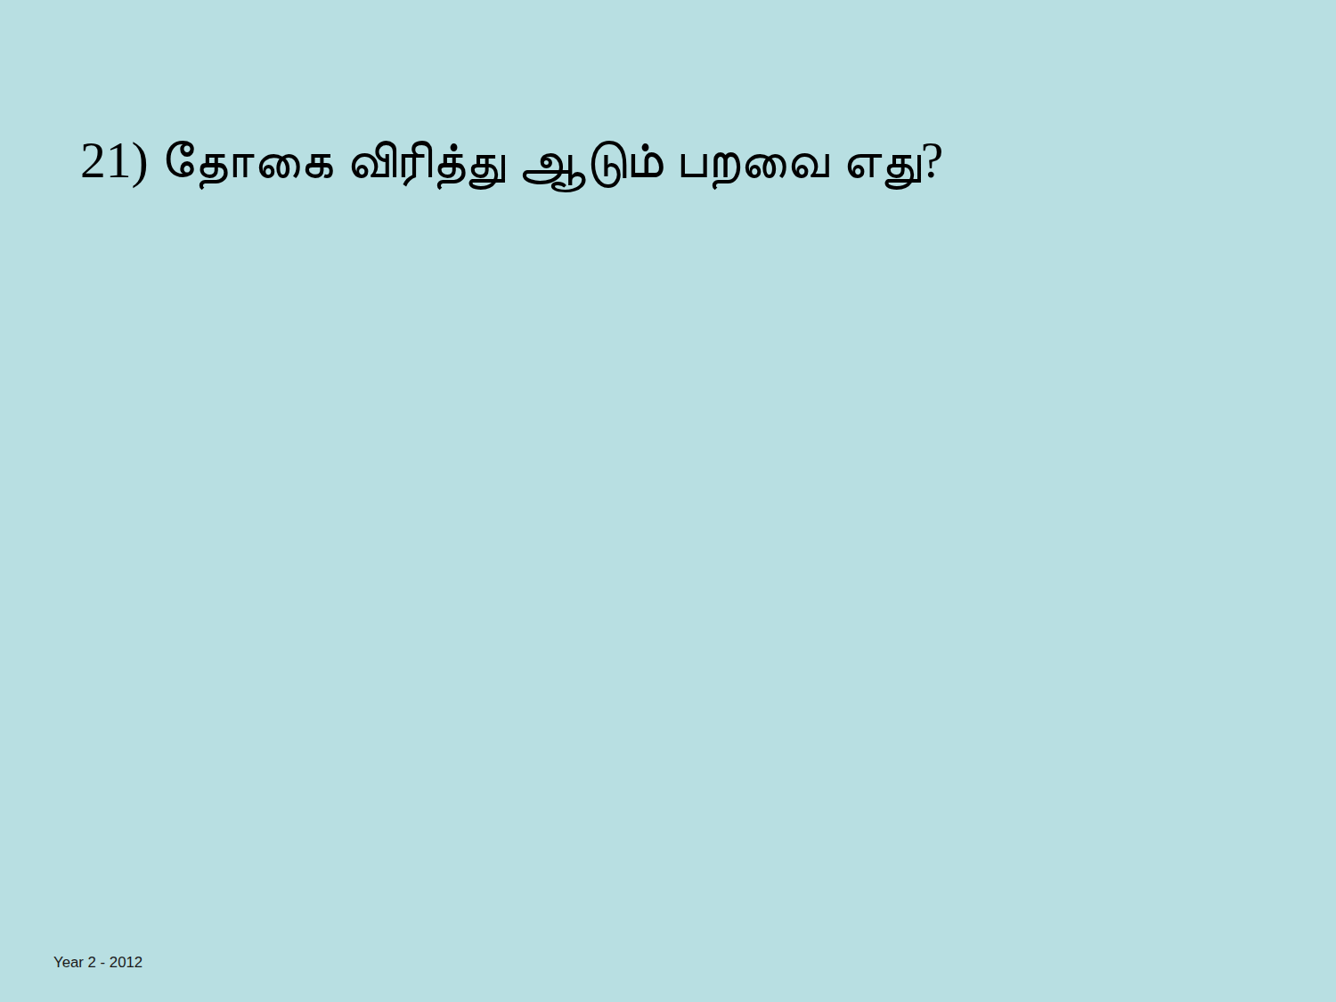21) தோகை விரித்து ஆடும் பறவை எது?
Year 2 - 2012